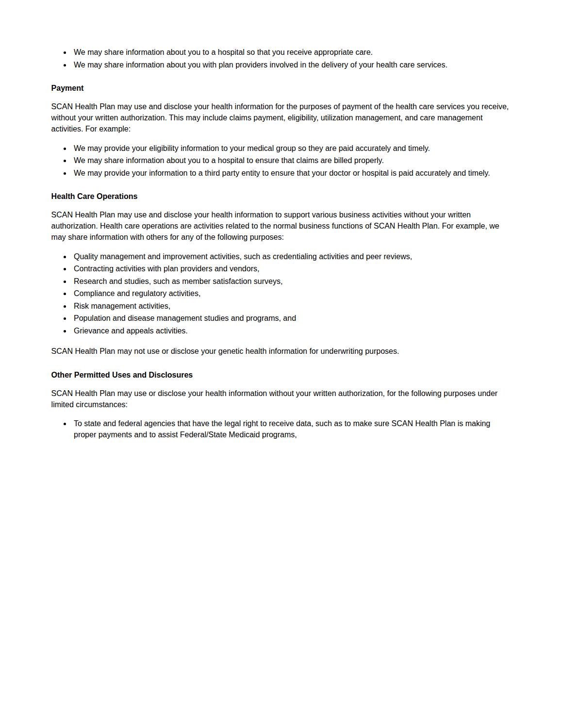We may share information about you to a hospital so that you receive appropriate care.
We may share information about you with plan providers involved in the delivery of your health care services.
Payment
SCAN Health Plan may use and disclose your health information for the purposes of payment of the health care services you receive, without your written authorization. This may include claims payment, eligibility, utilization management, and care management activities. For example:
We may provide your eligibility information to your medical group so they are paid accurately and timely.
We may share information about you to a hospital to ensure that claims are billed properly.
We may provide your information to a third party entity to ensure that your doctor or hospital is paid accurately and timely.
Health Care Operations
SCAN Health Plan may use and disclose your health information to support various business activities without your written authorization. Health care operations are activities related to the normal business functions of SCAN Health Plan. For example, we may share information with others for any of the following purposes:
Quality management and improvement activities, such as credentialing activities and peer reviews,
Contracting activities with plan providers and vendors,
Research and studies, such as member satisfaction surveys,
Compliance and regulatory activities,
Risk management activities,
Population and disease management studies and programs, and
Grievance and appeals activities.
SCAN Health Plan may not use or disclose your genetic health information for underwriting purposes.
Other Permitted Uses and Disclosures
SCAN Health Plan may use or disclose your health information without your written authorization, for the following purposes under limited circumstances:
To state and federal agencies that have the legal right to receive data, such as to make sure SCAN Health Plan is making proper payments and to assist Federal/State Medicaid programs,